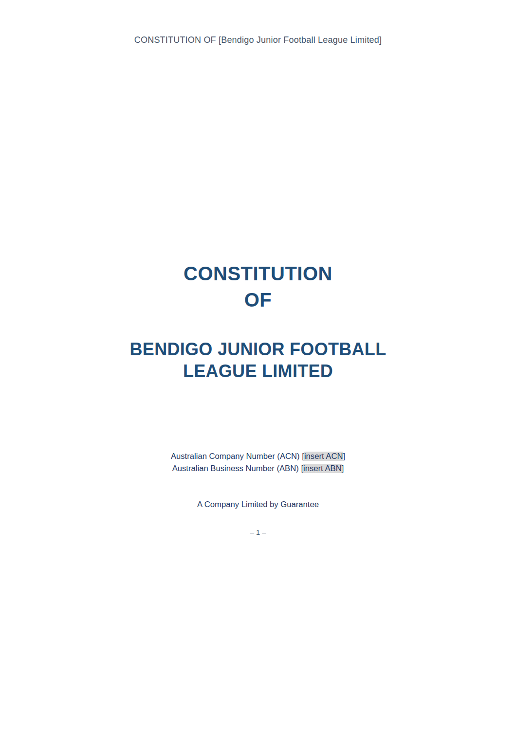CONSTITUTION OF [Bendigo Junior Football League Limited]
CONSTITUTION
OF
BENDIGO JUNIOR FOOTBALL
LEAGUE LIMITED
Australian Company Number (ACN) [insert ACN]
Australian Business Number (ABN) [insert ABN]
A Company Limited by Guarantee
– 1 –